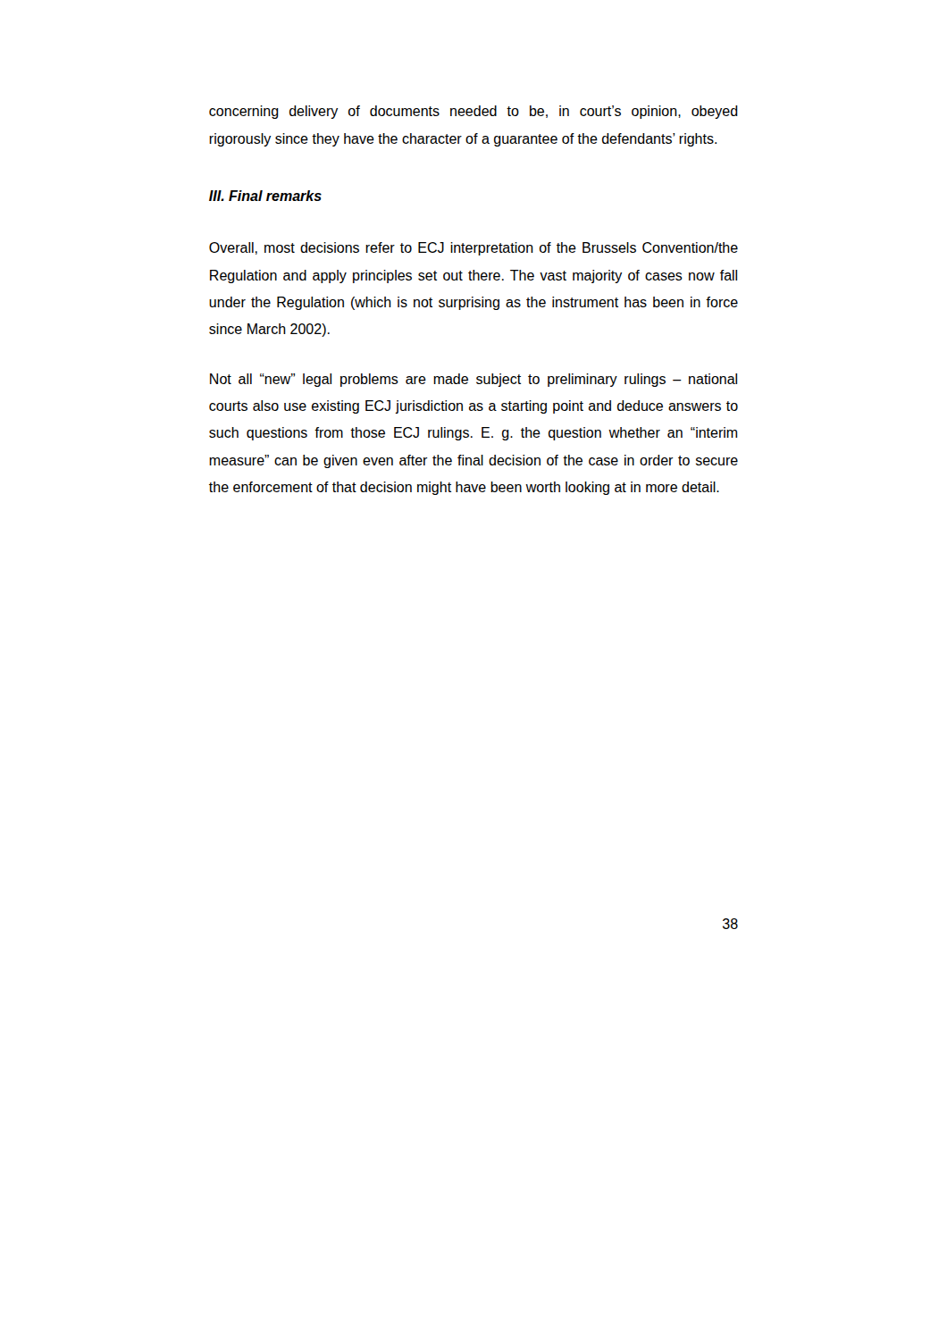concerning delivery of documents needed to be, in court’s opinion, obeyed rigorously since they have the character of a guarantee of the defendants’ rights.
III. Final remarks
Overall, most decisions refer to ECJ interpretation of the Brussels Convention/the Regulation and apply principles set out there. The vast majority of cases now fall under the Regulation (which is not surprising as the instrument has been in force since March 2002).
Not all “new” legal problems are made subject to preliminary rulings – national courts also use existing ECJ jurisdiction as a starting point and deduce answers to such questions from those ECJ rulings. E. g. the question whether an “interim measure” can be given even after the final decision of the case in order to secure the enforcement of that decision might have been worth looking at in more detail.
38